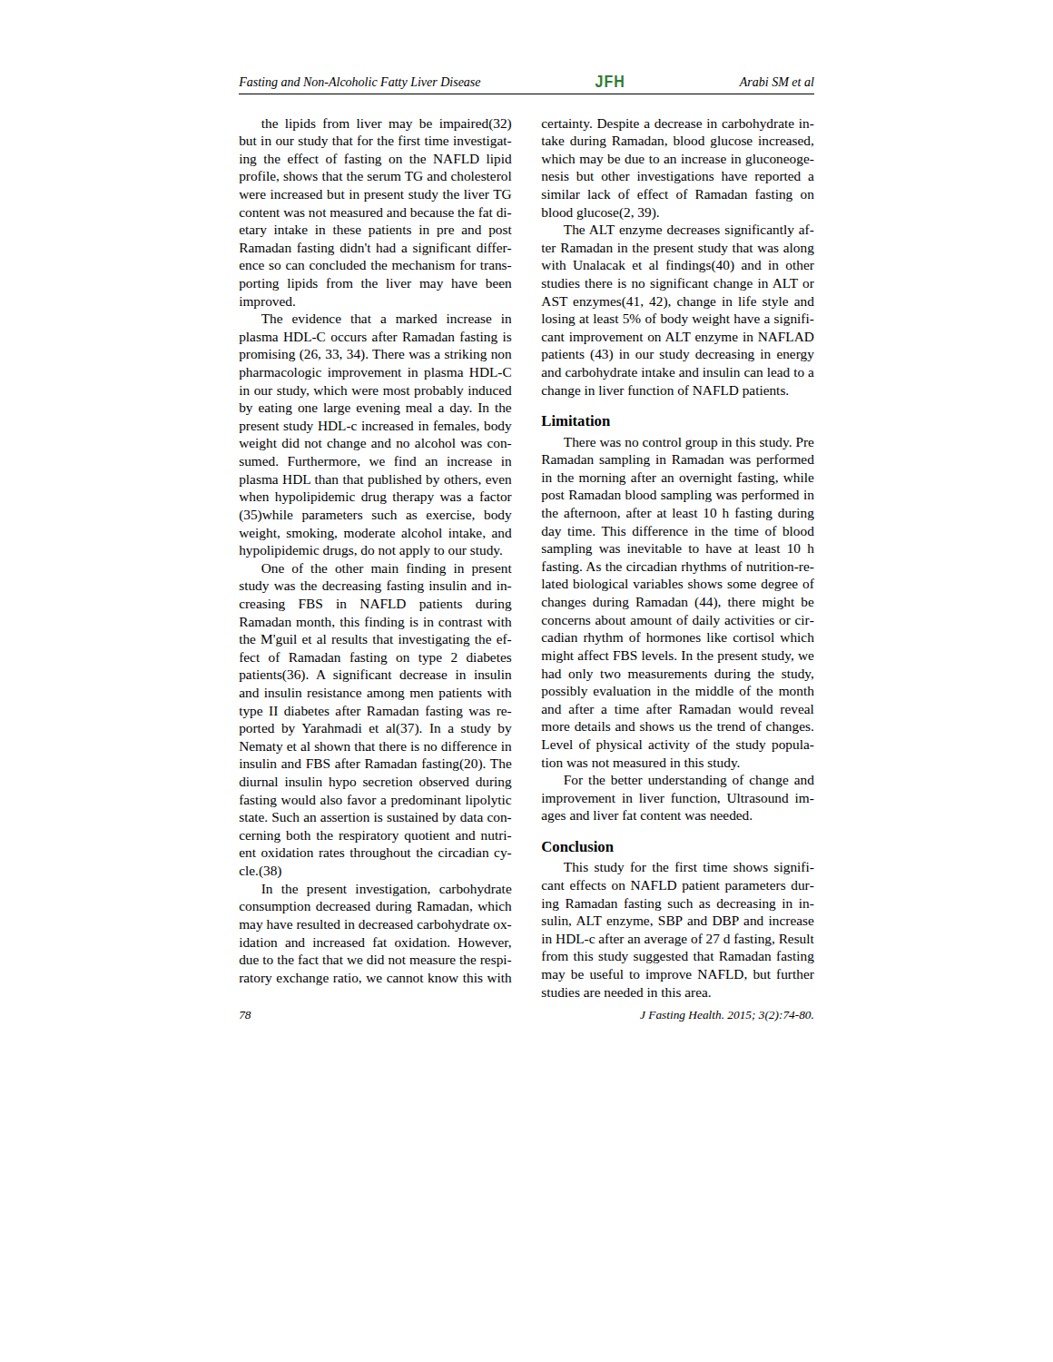Fasting and Non-Alcoholic Fatty Liver Disease
JFH
Arabi SM et al
the lipids from liver may be impaired(32) but in our study that for the first time investigating the effect of fasting on the NAFLD lipid profile, shows that the serum TG and cholesterol were increased but in present study the liver TG content was not measured and because the fat dietary intake in these patients in pre and post Ramadan fasting didn't had a significant difference so can concluded the mechanism for transporting lipids from the liver may have been improved.
The evidence that a marked increase in plasma HDL-C occurs after Ramadan fasting is promising (26, 33, 34). There was a striking non pharmacologic improvement in plasma HDL-C in our study, which were most probably induced by eating one large evening meal a day. In the present study HDL-c increased in females, body weight did not change and no alcohol was consumed. Furthermore, we find an increase in plasma HDL than that published by others, even when hypolipidemic drug therapy was a factor (35)while parameters such as exercise, body weight, smoking, moderate alcohol intake, and hypolipidemic drugs, do not apply to our study.
One of the other main finding in present study was the decreasing fasting insulin and increasing FBS in NAFLD patients during Ramadan month, this finding is in contrast with the M'guil et al results that investigating the effect of Ramadan fasting on type 2 diabetes patients(36). A significant decrease in insulin and insulin resistance among men patients with type II diabetes after Ramadan fasting was reported by Yarahmadi et al(37). In a study by Nematy et al shown that there is no difference in insulin and FBS after Ramadan fasting(20). The diurnal insulin hypo secretion observed during fasting would also favor a predominant lipolytic state. Such an assertion is sustained by data concerning both the respiratory quotient and nutrient oxidation rates throughout the circadian cycle.(38)
In the present investigation, carbohydrate consumption decreased during Ramadan, which may have resulted in decreased carbohydrate oxidation and increased fat oxidation. However, due to the fact that we did not measure the respiratory exchange ratio, we cannot know this with certainty. Despite a decrease in carbohydrate intake during Ramadan, blood glucose increased, which may be due to an increase in gluconeogenesis but other investigations have reported a similar lack of effect of Ramadan fasting on blood glucose(2, 39).
The ALT enzyme decreases significantly after Ramadan in the present study that was along with Unalacak et al findings(40) and in other studies there is no significant change in ALT or AST enzymes(41, 42), change in life style and losing at least 5% of body weight have a significant improvement on ALT enzyme in NAFLAD patients (43) in our study decreasing in energy and carbohydrate intake and insulin can lead to a change in liver function of NAFLD patients.
Limitation
There was no control group in this study. Pre Ramadan sampling in Ramadan was performed in the morning after an overnight fasting, while post Ramadan blood sampling was performed in the afternoon, after at least 10 h fasting during day time. This difference in the time of blood sampling was inevitable to have at least 10 h fasting. As the circadian rhythms of nutrition-related biological variables shows some degree of changes during Ramadan (44), there might be concerns about amount of daily activities or circadian rhythm of hormones like cortisol which might affect FBS levels. In the present study, we had only two measurements during the study, possibly evaluation in the middle of the month and after a time after Ramadan would reveal more details and shows us the trend of changes. Level of physical activity of the study population was not measured in this study.
For the better understanding of change and improvement in liver function, Ultrasound images and liver fat content was needed.
Conclusion
This study for the first time shows significant effects on NAFLD patient parameters during Ramadan fasting such as decreasing in insulin, ALT enzyme, SBP and DBP and increase in HDL-c after an average of 27 d fasting, Result from this study suggested that Ramadan fasting may be useful to improve NAFLD, but further studies are needed in this area.
78
J Fasting Health. 2015; 3(2):74-80.